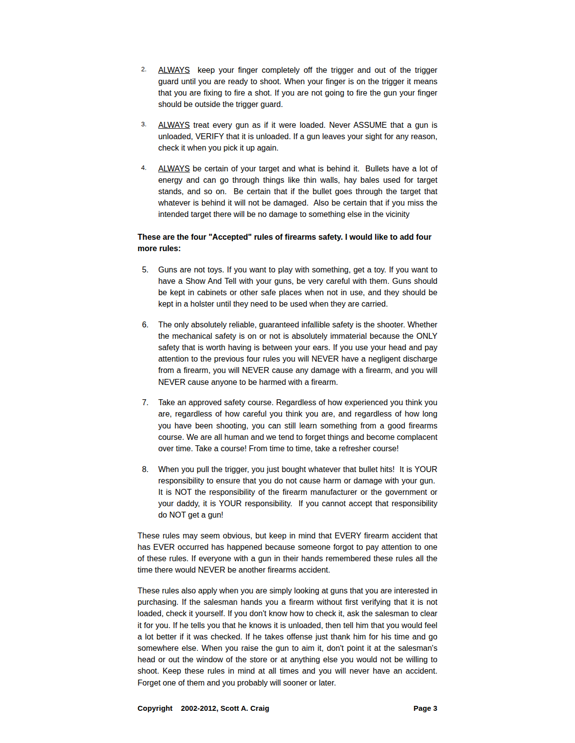2. ALWAYS keep your finger completely off the trigger and out of the trigger guard until you are ready to shoot. When your finger is on the trigger it means that you are fixing to fire a shot. If you are not going to fire the gun your finger should be outside the trigger guard.
3. ALWAYS treat every gun as if it were loaded. Never ASSUME that a gun is unloaded, VERIFY that it is unloaded. If a gun leaves your sight for any reason, check it when you pick it up again.
4. ALWAYS be certain of your target and what is behind it. Bullets have a lot of energy and can go through things like thin walls, hay bales used for target stands, and so on. Be certain that if the bullet goes through the target that whatever is behind it will not be damaged. Also be certain that if you miss the intended target there will be no damage to something else in the vicinity
These are the four "Accepted" rules of firearms safety. I would like to add four more rules:
5. Guns are not toys. If you want to play with something, get a toy. If you want to have a Show And Tell with your guns, be very careful with them. Guns should be kept in cabinets or other safe places when not in use, and they should be kept in a holster until they need to be used when they are carried.
6. The only absolutely reliable, guaranteed infallible safety is the shooter. Whether the mechanical safety is on or not is absolutely immaterial because the ONLY safety that is worth having is between your ears. If you use your head and pay attention to the previous four rules you will NEVER have a negligent discharge from a firearm, you will NEVER cause any damage with a firearm, and you will NEVER cause anyone to be harmed with a firearm.
7. Take an approved safety course. Regardless of how experienced you think you are, regardless of how careful you think you are, and regardless of how long you have been shooting, you can still learn something from a good firearms course. We are all human and we tend to forget things and become complacent over time. Take a course! From time to time, take a refresher course!
8. When you pull the trigger, you just bought whatever that bullet hits! It is YOUR responsibility to ensure that you do not cause harm or damage with your gun. It is NOT the responsibility of the firearm manufacturer or the government or your daddy, it is YOUR responsibility. If you cannot accept that responsibility do NOT get a gun!
These rules may seem obvious, but keep in mind that EVERY firearm accident that has EVER occurred has happened because someone forgot to pay attention to one of these rules. If everyone with a gun in their hands remembered these rules all the time there would NEVER be another firearms accident.
These rules also apply when you are simply looking at guns that you are interested in purchasing. If the salesman hands you a firearm without first verifying that it is not loaded, check it yourself. If you don't know how to check it, ask the salesman to clear it for you. If he tells you that he knows it is unloaded, then tell him that you would feel a lot better if it was checked. If he takes offense just thank him for his time and go somewhere else. When you raise the gun to aim it, don't point it at the salesman's head or out the window of the store or at anything else you would not be willing to shoot. Keep these rules in mind at all times and you will never have an accident. Forget one of them and you probably will sooner or later.
Copyright 2002-2012, Scott A. Craig Page 3